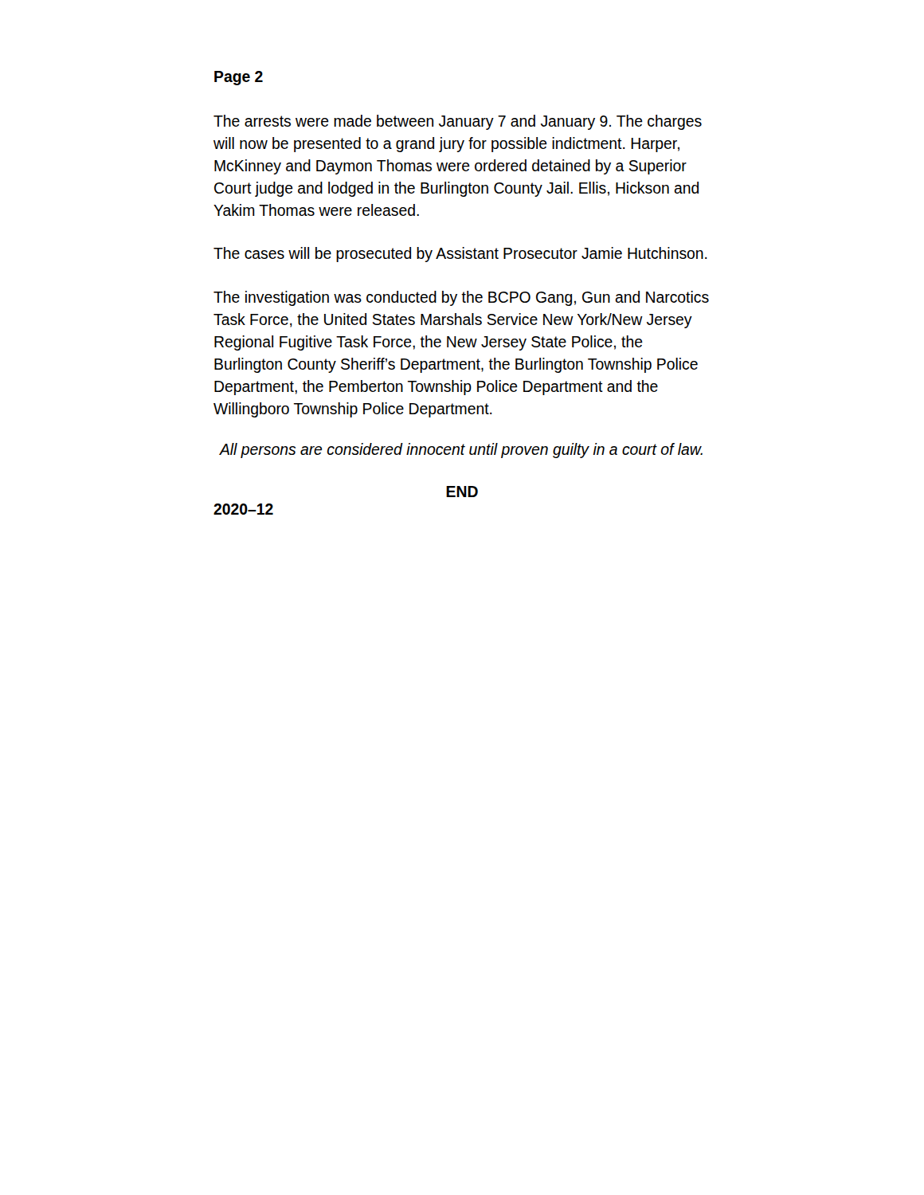Page 2
The arrests were made between January 7 and January 9. The charges will now be presented to a grand jury for possible indictment. Harper, McKinney and Daymon Thomas were ordered detained by a Superior Court judge and lodged in the Burlington County Jail. Ellis, Hickson and Yakim Thomas were released.
The cases will be prosecuted by Assistant Prosecutor Jamie Hutchinson.
The investigation was conducted by the BCPO Gang, Gun and Narcotics Task Force, the United States Marshals Service New York/New Jersey Regional Fugitive Task Force, the New Jersey State Police, the Burlington County Sheriff’s Department, the Burlington Township Police Department, the Pemberton Township Police Department and the Willingboro Township Police Department.
All persons are considered innocent until proven guilty in a court of law.
END
2020–12